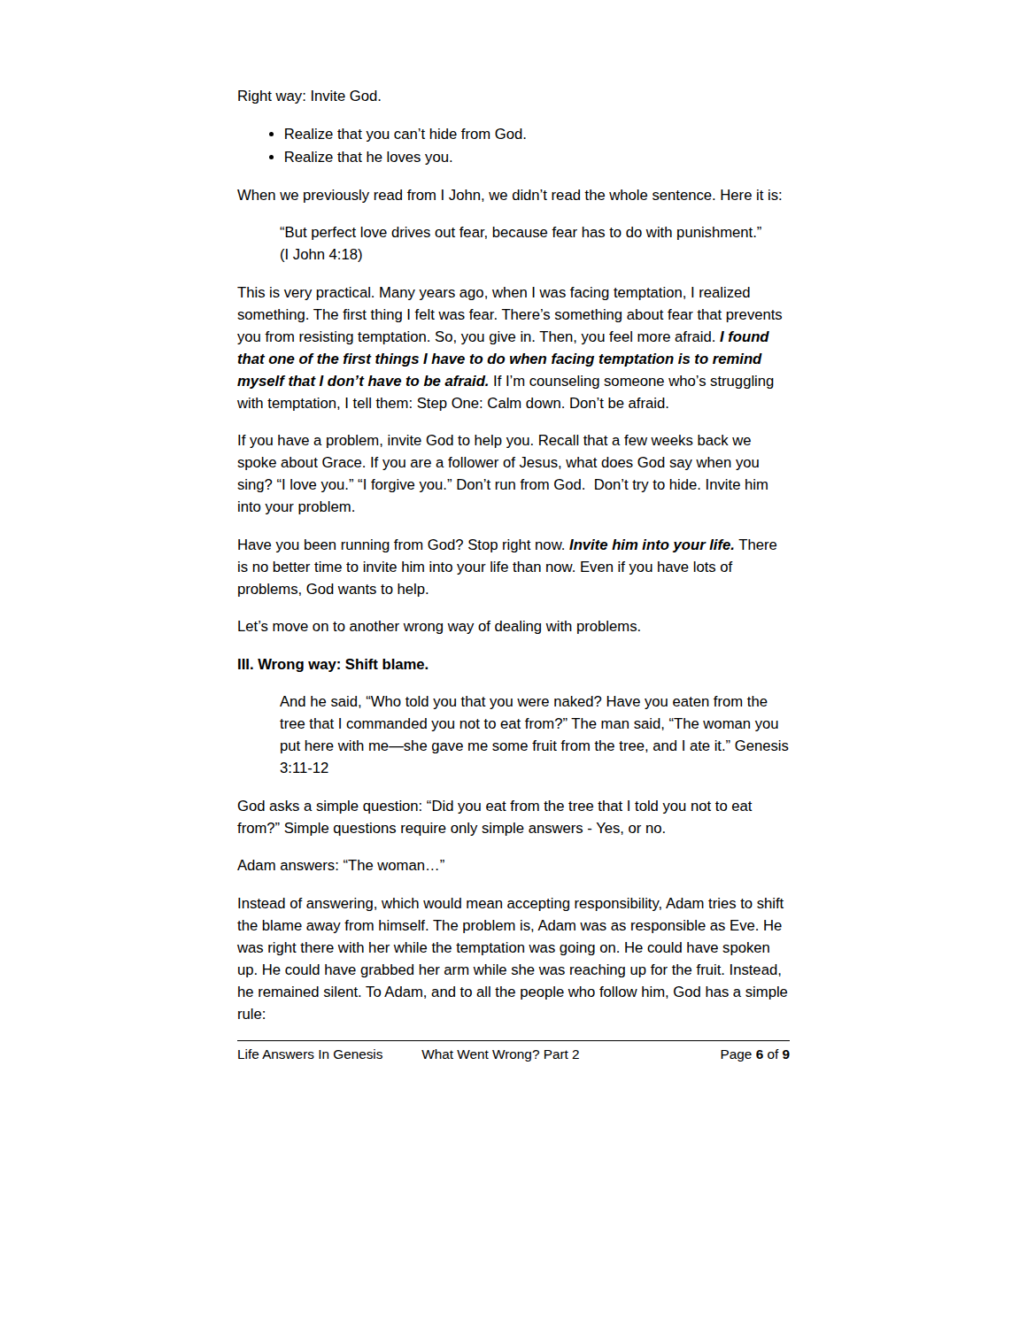Right way: Invite God.
Realize that you can’t hide from God.
Realize that he loves you.
When we previously read from I John, we didn’t read the whole sentence. Here it is:
“But perfect love drives out fear, because fear has to do with punishment.”
(I John 4:18)
This is very practical. Many years ago, when I was facing temptation, I realized something. The first thing I felt was fear. There’s something about fear that prevents you from resisting temptation. So, you give in. Then, you feel more afraid. I found that one of the first things I have to do when facing temptation is to remind myself that I don’t have to be afraid. If I’m counseling someone who’s struggling with temptation, I tell them: Step One: Calm down. Don’t be afraid.
If you have a problem, invite God to help you. Recall that a few weeks back we spoke about Grace. If you are a follower of Jesus, what does God say when you sing? “I love you.” “I forgive you.” Don’t run from God. Don’t try to hide. Invite him into your problem.
Have you been running from God? Stop right now. Invite him into your life. There is no better time to invite him into your life than now. Even if you have lots of problems, God wants to help.
Let’s move on to another wrong way of dealing with problems.
III. Wrong way: Shift blame.
And he said, “Who told you that you were naked? Have you eaten from the tree that I commanded you not to eat from?” The man said, “The woman you put here with me—she gave me some fruit from the tree, and I ate it.” Genesis 3:11-12
God asks a simple question: “Did you eat from the tree that I told you not to eat from?” Simple questions require only simple answers - Yes, or no.
Adam answers: “The woman…”
Instead of answering, which would mean accepting responsibility, Adam tries to shift the blame away from himself. The problem is, Adam was as responsible as Eve. He was right there with her while the temptation was going on. He could have spoken up. He could have grabbed her arm while she was reaching up for the fruit. Instead, he remained silent. To Adam, and to all the people who follow him, God has a simple rule:
Life Answers In Genesis What Went Wrong? Part 2 Page 6 of 9